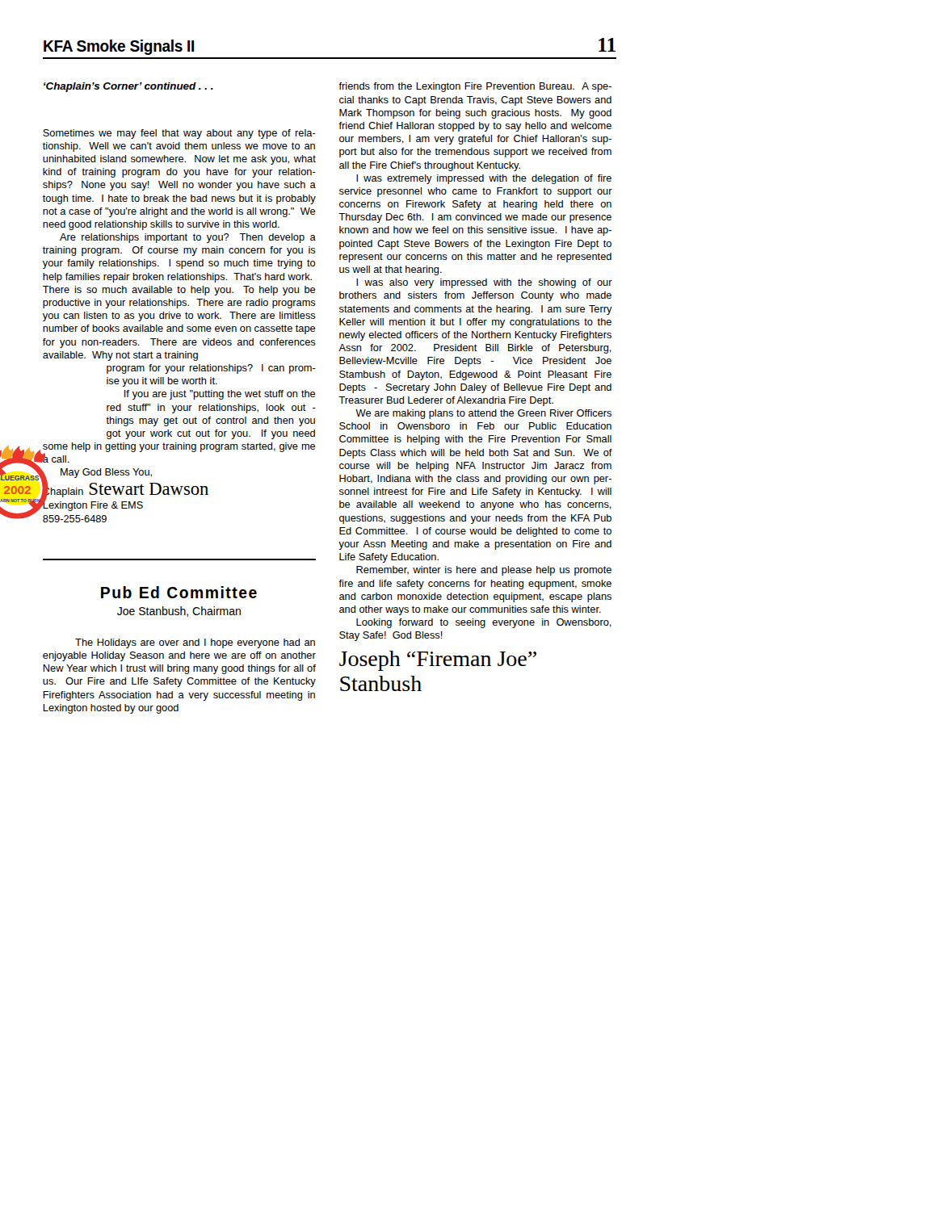KFA Smoke Signals II
11
‘Chaplain’s Corner’ continued . . .
Sometimes we may feel that way about any type of relationship. Well we can't avoid them unless we move to an uninhabited island somewhere. Now let me ask you, what kind of training program do you have for your relationships? None you say! Well no wonder you have such a tough time. I hate to break the bad news but it is probably not a case of "you're alright and the world is all wrong." We need good relationship skills to survive in this world.
Are relationships important to you? Then develop a training program. Of course my main concern for you is your family relationships. I spend so much time trying to help families repair broken relationships. That's hard work. There is so much available to help you. To help you be productive in your relationships. There are radio programs you can listen to as you drive to work. There are limitless number of books available and some even on cassette tape for you non-readers. There are videos and conferences available. Why not start a training
program for your relationships? I can promise you it will be worth it.
If you are just "putting the wet stuff on the red stuff" in your relationships, look out - things may get out of control and then you got your work cut out for you. If you need some help in getting your training program started, give me a call.
May God Bless You,
Chaplain Stewart Dawson
Lexington Fire & EMS
859-255-6489
Pub Ed Committee
Joe Stanbush, Chairman
The Holidays are over and I hope everyone had an enjoyable Holiday Season and here we are off on another New Year which I trust will bring many good things for all of us. Our Fire and LIfe Safety Committee of the Kentucky Firefighters Association had a very successful meeting in Lexington hosted by our good
friends from the Lexington Fire Prevention Bureau. A special thanks to Capt Brenda Travis, Capt Steve Bowers and Mark Thompson for being such gracious hosts. My good friend Chief Halloran stopped by to say hello and welcome our members, I am very grateful for Chief Halloran's support but also for the tremendous support we received from all the Fire Chief's throughout Kentucky.
I was extremely impressed with the delegation of fire service presonnel who came to Frankfort to support our concerns on Firework Safety at hearing held there on Thursday Dec 6th. I am convinced we made our presence known and how we feel on this sensitive issue. I have appointed Capt Steve Bowers of the Lexington Fire Dept to represent our concerns on this matter and he represented us well at that hearing.
I was also very impressed with the showing of our brothers and sisters from Jefferson County who made statements and comments at the hearing. I am sure Terry Keller will mention it but I offer my congratulations to the newly elected officers of the Northern Kentucky Firefighters Assn for 2002. President Bill Birkle of Petersburg, Belleview-Mcville Fire Depts - Vice President Joe Stambush of Dayton, Edgewood & Point Pleasant Fire Depts - Secretary John Daley of Bellevue Fire Dept and Treasurer Bud Lederer of Alexandria Fire Dept.
We are making plans to attend the Green River Officers School in Owensboro in Feb our Public Education Committee is helping with the Fire Prevention For Small Depts Class which will be held both Sat and Sun. We of course will be helping NFA Instructor Jim Jaracz from Hobart, Indiana with the class and providing our own personnel intreest for Fire and Life Safety in Kentucky. I will be available all weekend to anyone who has concerns, questions, suggestions and your needs from the KFA Pub Ed Committee. I of course would be delighted to come to your Assn Meeting and make a presentation on Fire and Life Safety Education.
Remember, winter is here and please help us promote fire and life safety concerns for heating equpment, smoke and carbon monoxide detection equipment, escape plans and other ways to make our communities safe this winter.
Looking forward to seeing everyone in Owensboro, Stay Safe! God Bless!
Joseph “Fireman Joe” Stanbush
BLUEGRASS 2002 LEARN NOT TO BURN